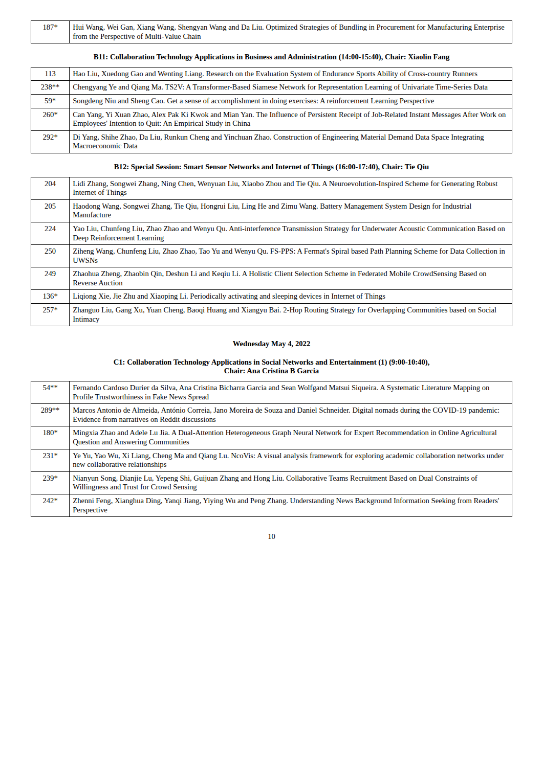| 187* | Hui Wang, Wei Gan, Xiang Wang, Shengyan Wang and Da Liu. Optimized Strategies of Bundling in Procurement for Manufacturing Enterprise from the Perspective of Multi-Value Chain |
B11: Collaboration Technology Applications in Business and Administration (14:00-15:40), Chair: Xiaolin Fang
| 113 | Hao Liu, Xuedong Gao and Wenting Liang. Research on the Evaluation System of Endurance Sports Ability of Cross-country Runners |
| 238** | Chengyang Ye and Qiang Ma. TS2V: A Transformer-Based Siamese Network for Representation Learning of Univariate Time-Series Data |
| 59* | Songdeng Niu and Sheng Cao. Get a sense of accomplishment in doing exercises: A reinforcement Learning Perspective |
| 260* | Can Yang, Yi Xuan Zhao, Alex Pak Ki Kwok and Mian Yan. The Influence of Persistent Receipt of Job-Related Instant Messages After Work on Employees' Intention to Quit: An Empirical Study in China |
| 292* | Di Yang, Shihe Zhao, Da Liu, Runkun Cheng and Yinchuan Zhao. Construction of Engineering Material Demand Data Space Integrating Macroeconomic Data |
B12: Special Session: Smart Sensor Networks and Internet of Things (16:00-17:40), Chair: Tie Qiu
| 204 | Lidi Zhang, Songwei Zhang, Ning Chen, Wenyuan Liu, Xiaobo Zhou and Tie Qiu. A Neuroevolution-Inspired Scheme for Generating Robust Internet of Things |
| 205 | Haodong Wang, Songwei Zhang, Tie Qiu, Hongrui Liu, Ling He and Zimu Wang. Battery Management System Design for Industrial Manufacture |
| 224 | Yao Liu, Chunfeng Liu, Zhao Zhao and Wenyu Qu. Anti-interference Transmission Strategy for Underwater Acoustic Communication Based on Deep Reinforcement Learning |
| 250 | Ziheng Wang, Chunfeng Liu, Zhao Zhao, Tao Yu and Wenyu Qu. FS-PPS: A Fermat's Spiral based Path Planning Scheme for Data Collection in UWSNs |
| 249 | Zhaohua Zheng, Zhaobin Qin, Deshun Li and Keqiu Li. A Holistic Client Selection Scheme in Federated Mobile CrowdSensing Based on Reverse Auction |
| 136* | Liqiong Xie, Jie Zhu and Xiaoping Li. Periodically activating and sleeping devices in Internet of Things |
| 257* | Zhanguo Liu, Gang Xu, Yuan Cheng, Baoqi Huang and Xiangyu Bai. 2-Hop Routing Strategy for Overlapping Communities based on Social Intimacy |
Wednesday May 4, 2022
C1: Collaboration Technology Applications in Social Networks and Entertainment (1) (9:00-10:40),
Chair: Ana Cristina B Garcia
| 54** | Fernando Cardoso Durier da Silva, Ana Cristina Bicharra Garcia and Sean Wolfgand Matsui Siqueira. A Systematic Literature Mapping on Profile Trustworthiness in Fake News Spread |
| 289** | Marcos Antonio de Almeida, António Correia, Jano Moreira de Souza and Daniel Schneider. Digital nomads during the COVID-19 pandemic: Evidence from narratives on Reddit discussions |
| 180* | Mingxia Zhao and Adele Lu Jia. A Dual-Attention Heterogeneous Graph Neural Network for Expert Recommendation in Online Agricultural Question and Answering Communities |
| 231* | Ye Yu, Yao Wu, Xi Liang, Cheng Ma and Qiang Lu. NcoVis: A visual analysis framework for exploring academic collaboration networks under new collaborative relationships |
| 239* | Nianyun Song, Dianjie Lu, Yepeng Shi, Guijuan Zhang and Hong Liu. Collaborative Teams Recruitment Based on Dual Constraints of Willingness and Trust for Crowd Sensing |
| 242* | Zhenni Feng, Xianghua Ding, Yanqi Jiang, Yiying Wu and Peng Zhang. Understanding News Background Information Seeking from Readers' Perspective |
10